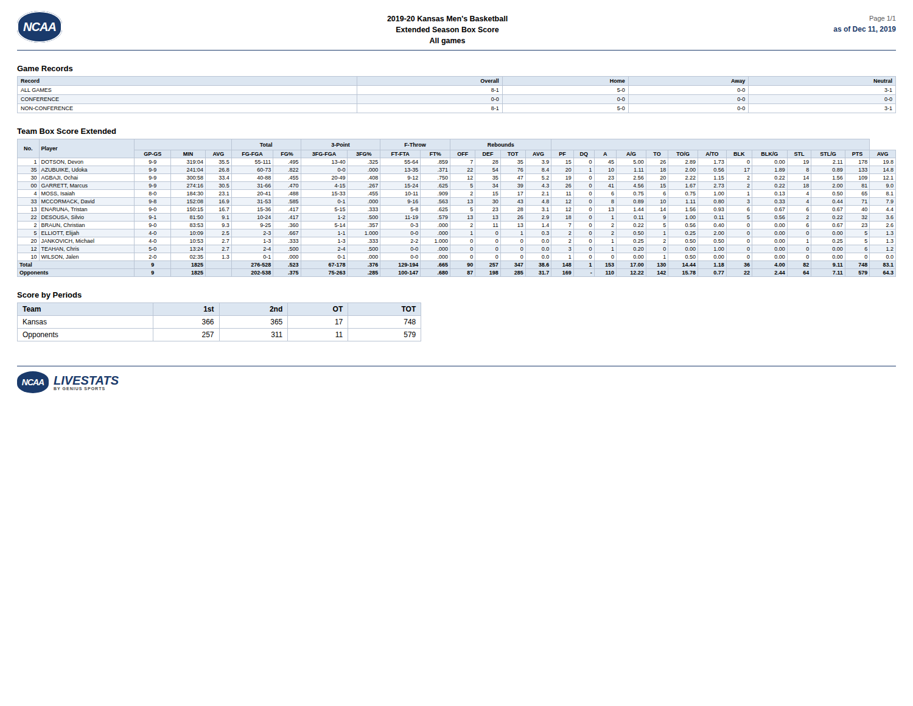NCAA
2019-20 Kansas Men's Basketball
Extended Season Box Score
All games
Page 1/1
as of Dec 11, 2019
Game Records
| Record | Overall | Home | Away | Neutral |
| --- | --- | --- | --- | --- |
| ALL GAMES | 8-1 | 5-0 | 0-0 | 3-1 |
| CONFERENCE | 0-0 | 0-0 | 0-0 | 0-0 |
| NON-CONFERENCE | 8-1 | 5-0 | 0-0 | 3-1 |
Team Box Score Extended
| No. | Player | | Total | 3-Point | F-Throw | Rebounds | |
| --- | --- | --- | --- | --- | --- | --- | --- |
| GP-GS | MIN | AVG | FG-FGA | FG% | 3FG-FGA | 3FG% | FT-FTA | FT% | OFF | DEF | TOT | AVG | PF | DQ | A | A/G | TO | TO/G | A/TO | BLK | BLK/G | STL | STL/G | PTS | AVG |
| 1 | DOTSON, Devon | 9-9 | 319:04 | 35.5 | 55-111 | .495 | 13-40 | .325 | 55-64 | .859 | 7 | 28 | 35 | 3.9 | 15 | 0 | 45 | 5.00 | 26 | 2.89 | 1.73 | 0 | 0.00 | 19 | 2.11 | 178 | 19.8 |
| 35 | AZUBUIKE, Udoka | 9-9 | 241:04 | 26.8 | 60-73 | .822 | 0-0 | .000 | 13-35 | .371 | 22 | 54 | 76 | 8.4 | 20 | 1 | 10 | 1.11 | 18 | 2.00 | 0.56 | 17 | 1.89 | 8 | 0.89 | 133 | 14.8 |
| 30 | AGBAJI, Ochai | 9-9 | 300:58 | 33.4 | 40-88 | .455 | 20-49 | .408 | 9-12 | .750 | 12 | 35 | 47 | 5.2 | 19 | 0 | 23 | 2.56 | 20 | 2.22 | 1.15 | 2 | 0.22 | 14 | 1.56 | 109 | 12.1 |
| 00 | GARRETT, Marcus | 9-9 | 274:16 | 30.5 | 31-66 | .470 | 4-15 | .267 | 15-24 | .625 | 5 | 34 | 39 | 4.3 | 26 | 0 | 41 | 4.56 | 15 | 1.67 | 2.73 | 2 | 0.22 | 18 | 2.00 | 81 | 9.0 |
| 4 | MOSS, Isaiah | 8-0 | 184:30 | 23.1 | 20-41 | .488 | 15-33 | .455 | 10-11 | .909 | 2 | 15 | 17 | 2.1 | 11 | 0 | 6 | 0.75 | 6 | 0.75 | 1.00 | 1 | 0.13 | 4 | 0.50 | 65 | 8.1 |
| 33 | MCCORMACK, David | 9-8 | 152:08 | 16.9 | 31-53 | .585 | 0-1 | .000 | 9-16 | .563 | 13 | 30 | 43 | 4.8 | 12 | 0 | 8 | 0.89 | 10 | 1.11 | 0.80 | 3 | 0.33 | 4 | 0.44 | 71 | 7.9 |
| 13 | ENARUNA, Tristan | 9-0 | 150:15 | 16.7 | 15-36 | .417 | 5-15 | .333 | 5-8 | .625 | 5 | 23 | 28 | 3.1 | 12 | 0 | 13 | 1.44 | 14 | 1.56 | 0.93 | 6 | 0.67 | 6 | 0.67 | 40 | 4.4 |
| 22 | DESOUSA, Silvio | 9-1 | 81:50 | 9.1 | 10-24 | .417 | 1-2 | .500 | 11-19 | .579 | 13 | 13 | 26 | 2.9 | 18 | 0 | 1 | 0.11 | 9 | 1.00 | 0.11 | 5 | 0.56 | 2 | 0.22 | 32 | 3.6 |
| 2 | BRAUN, Christian | 9-0 | 83:53 | 9.3 | 9-25 | .360 | 5-14 | .357 | 0-3 | .000 | 2 | 11 | 13 | 1.4 | 7 | 0 | 2 | 0.22 | 5 | 0.56 | 0.40 | 0 | 0.00 | 6 | 0.67 | 23 | 2.6 |
| 5 | ELLIOTT, Elijah | 4-0 | 10:09 | 2.5 | 2-3 | .667 | 1-1 | 1.000 | 0-0 | .000 | 1 | 0 | 1 | 0.3 | 2 | 0 | 2 | 0.50 | 1 | 0.25 | 2.00 | 0 | 0.00 | 0 | 0.00 | 5 | 1.3 |
| 20 | JANKOVICH, Michael | 4-0 | 10:53 | 2.7 | 1-3 | .333 | 1-3 | .333 | 2-2 | 1.000 | 0 | 0 | 0 | 0.0 | 2 | 0 | 1 | 0.25 | 2 | 0.50 | 0.50 | 0 | 0.00 | 1 | 0.25 | 5 | 1.3 |
| 12 | TEAHAN, Chris | 5-0 | 13:24 | 2.7 | 2-4 | .500 | 2-4 | .500 | 0-0 | .000 | 0 | 0 | 0 | 0.0 | 3 | 0 | 1 | 0.20 | 0 | 0.00 | 1.00 | 0 | 0.00 | 0 | 0.00 | 6 | 1.2 |
| 10 | WILSON, Jalen | 2-0 | 02:35 | 1.3 | 0-1 | .000 | 0-1 | .000 | 0-0 | .000 | 0 | 0 | 0 | 0.0 | 1 | 0 | 0 | 0.00 | 1 | 0.50 | 0.00 | 0 | 0.00 | 0 | 0.00 | 0 | 0.0 |
| Total | 9 | 1825 | | 276-528 | .523 | 67-178 | .376 | 129-194 | .665 | 90 | 257 | 347 | 38.6 | 148 | 1 | 153 | 17.00 | 130 | 14.44 | 1.18 | 36 | 4.00 | 82 | 9.11 | 748 | 83.1 |
| Opponents | 9 | 1825 | | 202-538 | .375 | 75-263 | .285 | 100-147 | .680 | 87 | 198 | 285 | 31.7 | 169 | - | 110 | 12.22 | 142 | 15.78 | 0.77 | 22 | 2.44 | 64 | 7.11 | 579 | 64.3 |
Score by Periods
| Team | 1st | 2nd | OT | TOT |
| --- | --- | --- | --- | --- |
| Kansas | 366 | 365 | 17 | 748 |
| Opponents | 257 | 311 | 11 | 579 |
NCAA
LIVESTATSBY GENIUS SPORTS